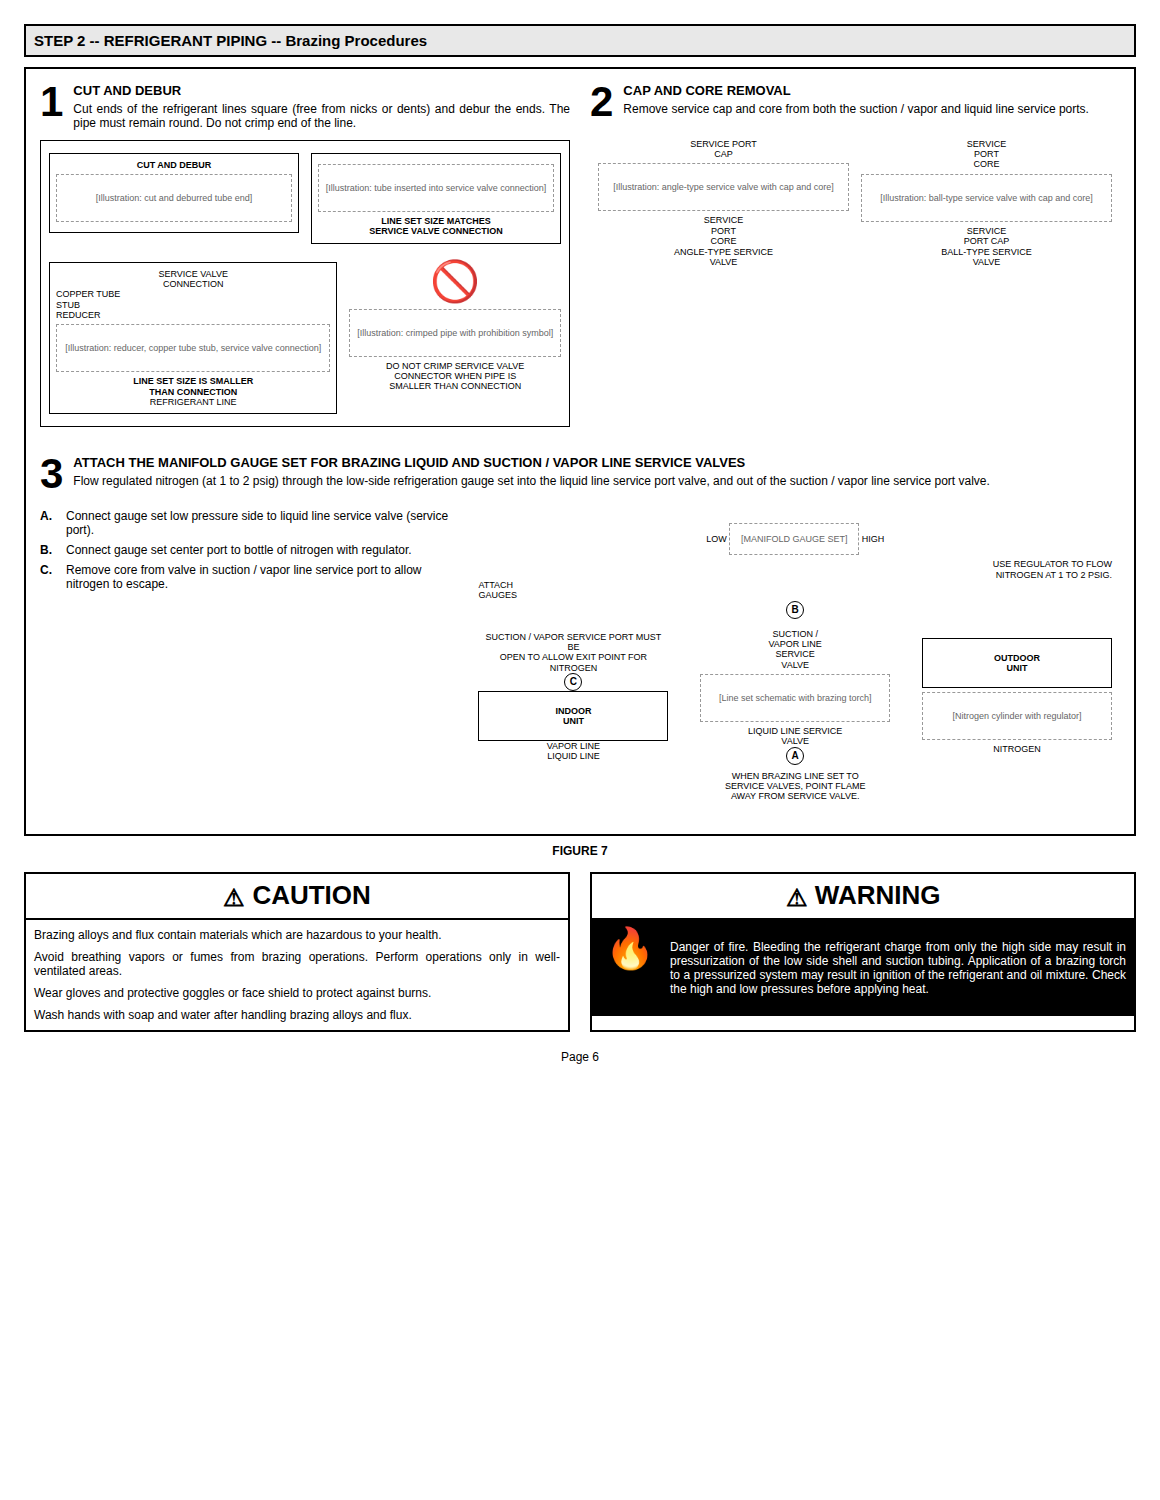STEP 2 -- REFRIGERANT PIPING -- Brazing Procedures
1
Cut and Debur
Cut ends of the refrigerant lines square (free from nicks or dents) and debur the ends. The pipe must remain round. Do not crimp end of the line.
CUT AND DEBUR
[Illustration: cut and deburred tube end]
[Illustration: tube inserted into service valve connection]
LINE SET SIZE MATCHES
SERVICE VALVE CONNECTION
SERVICE VALVE
CONNECTION
COPPER TUBE
STUB
REDUCER
[Illustration: reducer, copper tube stub, service valve connection]
LINE SET SIZE IS SMALLER
THAN CONNECTION
REFRIGERANT LINE
🚫
[Illustration: crimped pipe with prohibition symbol]
DO NOT CRIMP SERVICE VALVE
CONNECTOR WHEN PIPE IS
SMALLER THAN CONNECTION
2
Cap and Core Removal
Remove service cap and core from both the suction / vapor and liquid line service ports.
SERVICE PORT
CAP
[Illustration: angle-type service valve with cap and core]
SERVICE
PORT
CORE
ANGLE-TYPE SERVICE
VALVE
SERVICE
PORT
CORE
[Illustration: ball-type service valve with cap and core]
SERVICE
PORT CAP
BALL-TYPE SERVICE
VALVE
3
Attach the Manifold Gauge Set for Brazing Liquid and Suction / Vapor Line Service Valves
Flow regulated nitrogen (at 1 to 2 psig) through the low-side refrigeration gauge set into the liquid line service port valve, and out of the suction / vapor line service port valve.
A. Connect gauge set low pressure side to liquid line service valve (service port).
B. Connect gauge set center port to bottle of nitrogen with regulator.
C. Remove core from valve in suction / vapor line service port to allow nitrogen to escape.
LOW [Manifold gauge set] HIGH
USE REGULATOR TO FLOW
NITROGEN AT 1 TO 2 PSIG.
ATTACH
GAUGES
B
SUCTION / VAPOR SERVICE PORT MUST BE
OPEN TO ALLOW EXIT POINT FOR NITROGEN
C
INDOOR
UNIT
VAPOR LINE
LIQUID LINE
SUCTION /
VAPOR LINE
SERVICE
VALVE
[Line set schematic with brazing torch]
LIQUID LINE SERVICE
VALVE
A
OUTDOOR
UNIT
[Nitrogen cylinder with regulator]
NITROGEN
WHEN BRAZING LINE SET TO
SERVICE VALVES, POINT FLAME
AWAY FROM SERVICE VALVE.
FIGURE 7
⚠ CAUTION
Brazing alloys and flux contain materials which are hazardous to your health.
Avoid breathing vapors or fumes from brazing operations. Perform operations only in well-ventilated areas.
Wear gloves and protective goggles or face shield to protect against burns.
Wash hands with soap and water after handling brazing alloys and flux.
⚠ WARNING
🔥
Danger of fire. Bleeding the refrigerant charge from only the high side may result in pressurization of the low side shell and suction tubing. Application of a brazing torch to a pressurized system may result in ignition of the refrigerant and oil mixture. Check the high and low pressures before applying heat.
Page 6